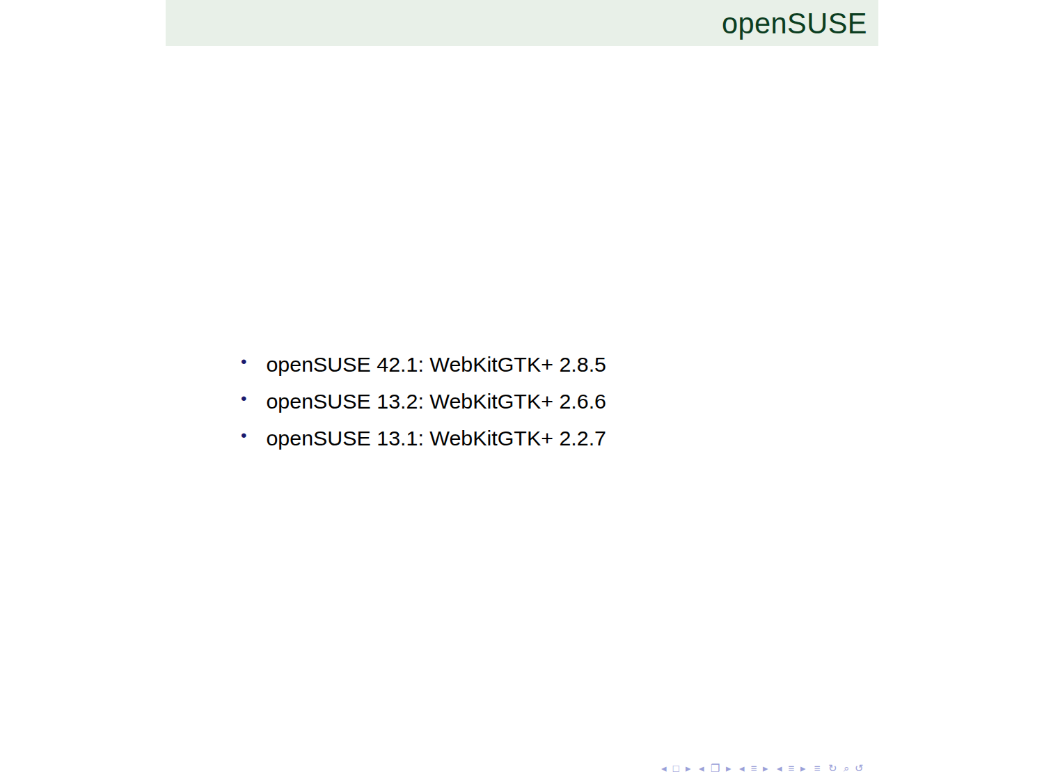openSUSE
openSUSE 42.1: WebKitGTK+ 2.8.5
openSUSE 13.2: WebKitGTK+ 2.6.6
openSUSE 13.1: WebKitGTK+ 2.2.7
◂ □ ▸ ◂ ❐ ▸ ◂ ≡ ▸ ◂ ≡ ▸ ≡ ↻ ⌕ ↺